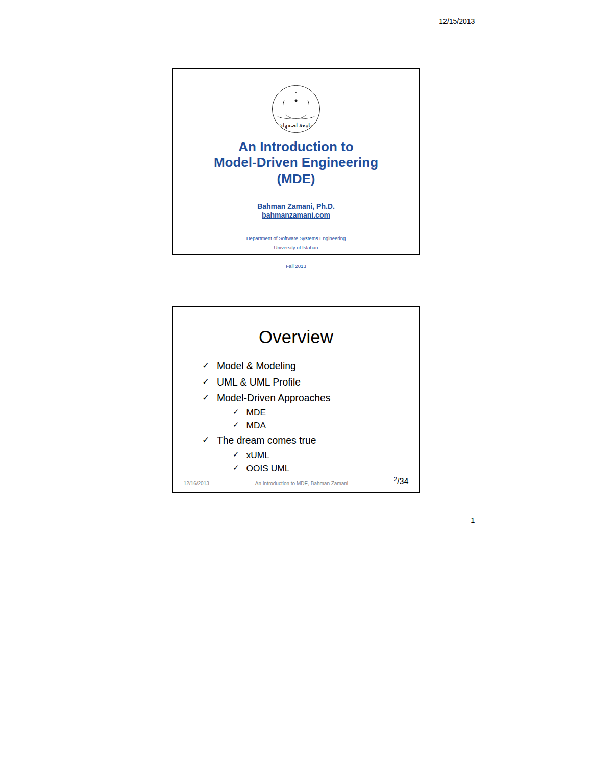12/15/2013
جامعة اصفهان
An Introduction to
Model-Driven Engineering
(MDE)
Bahman Zamani, Ph.D.
bahmanzamani.com
Department of Software Systems Engineering
University of Isfahan
Fall 2013
Overview
Model & Modeling
UML & UML Profile
Model-Driven Approaches
MDE
MDA
The dream comes true
xUML
OOIS UML
12/16/2013 An Introduction to MDE, Bahman Zamani 2/34
1